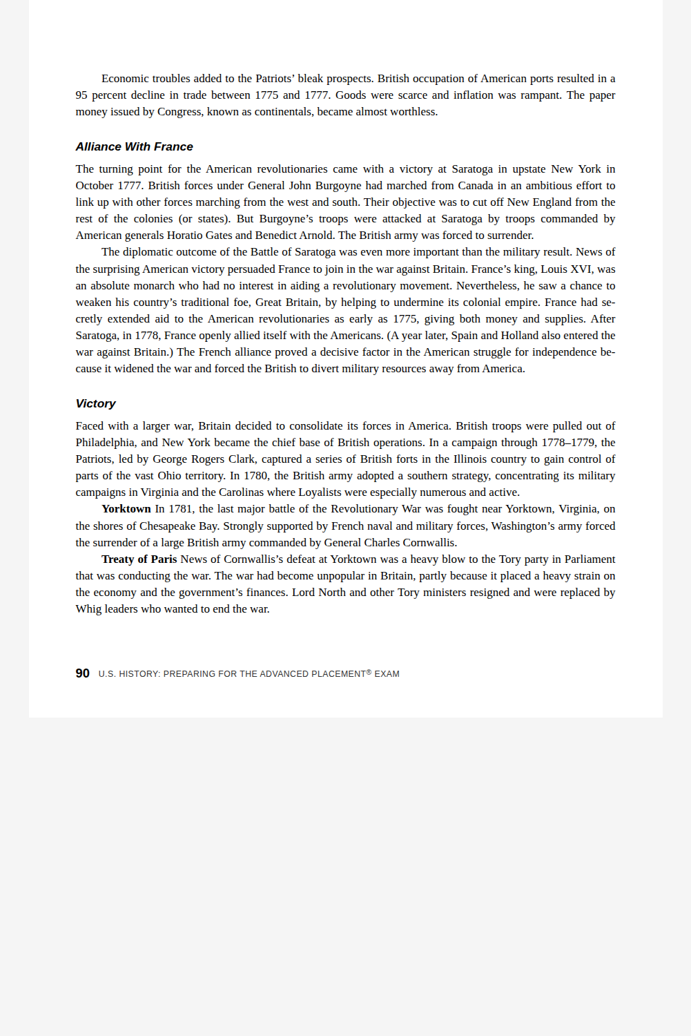Economic troubles added to the Patriots’ bleak prospects. British occupation of American ports resulted in a 95 percent decline in trade between 1775 and 1777. Goods were scarce and inflation was rampant. The paper money issued by Congress, known as continentals, became almost worthless.
Alliance With France
The turning point for the American revolutionaries came with a victory at Saratoga in upstate New York in October 1777. British forces under General John Burgoyne had marched from Canada in an ambitious effort to link up with other forces marching from the west and south. Their objective was to cut off New England from the rest of the colonies (or states). But Burgoyne’s troops were attacked at Saratoga by troops commanded by American generals Horatio Gates and Benedict Arnold. The British army was forced to surrender.
The diplomatic outcome of the Battle of Saratoga was even more important than the military result. News of the surprising American victory persuaded France to join in the war against Britain. France’s king, Louis XVI, was an absolute monarch who had no interest in aiding a revolutionary movement. Nevertheless, he saw a chance to weaken his country’s traditional foe, Great Britain, by helping to undermine its colonial empire. France had secretly extended aid to the American revolutionaries as early as 1775, giving both money and supplies. After Saratoga, in 1778, France openly allied itself with the Americans. (A year later, Spain and Holland also entered the war against Britain.) The French alliance proved a decisive factor in the American struggle for independence because it widened the war and forced the British to divert military resources away from America.
Victory
Faced with a larger war, Britain decided to consolidate its forces in America. British troops were pulled out of Philadelphia, and New York became the chief base of British operations. In a campaign through 1778–1779, the Patriots, led by George Rogers Clark, captured a series of British forts in the Illinois country to gain control of parts of the vast Ohio territory. In 1780, the British army adopted a southern strategy, concentrating its military campaigns in Virginia and the Carolinas where Loyalists were especially numerous and active.
Yorktown In 1781, the last major battle of the Revolutionary War was fought near Yorktown, Virginia, on the shores of Chesapeake Bay. Strongly supported by French naval and military forces, Washington’s army forced the surrender of a large British army commanded by General Charles Cornwallis.
Treaty of Paris News of Cornwallis’s defeat at Yorktown was a heavy blow to the Tory party in Parliament that was conducting the war. The war had become unpopular in Britain, partly because it placed a heavy strain on the economy and the government’s finances. Lord North and other Tory ministers resigned and were replaced by Whig leaders who wanted to end the war.
90 U.S. History: Preparing for the Advanced Placement® Exam